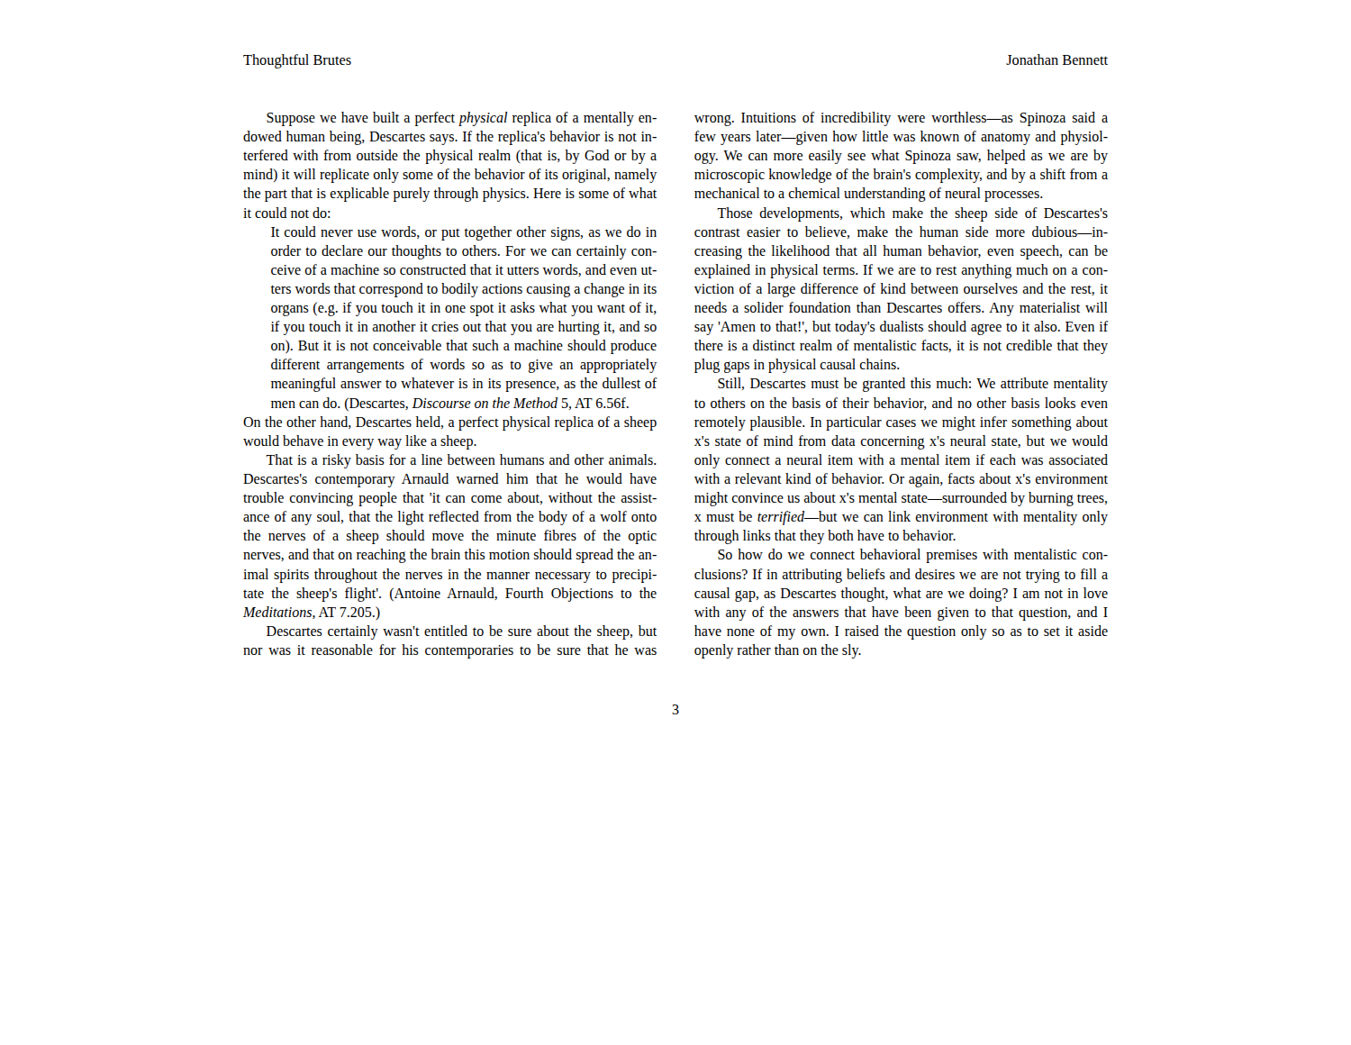Thoughtful Brutes
Jonathan Bennett
Suppose we have built a perfect physical replica of a mentally endowed human being, Descartes says. If the replica's behavior is not interfered with from outside the physical realm (that is, by God or by a mind) it will replicate only some of the behavior of its original, namely the part that is explicable purely through physics. Here is some of what it could not do:
It could never use words, or put together other signs, as we do in order to declare our thoughts to others. For we can certainly conceive of a machine so constructed that it utters words, and even utters words that correspond to bodily actions causing a change in its organs (e.g. if you touch it in one spot it asks what you want of it, if you touch it in another it cries out that you are hurting it, and so on). But it is not conceivable that such a machine should produce different arrangements of words so as to give an appropriately meaningful answer to whatever is in its presence, as the dullest of men can do. (Descartes, Discourse on the Method 5, AT 6.56f.
On the other hand, Descartes held, a perfect physical replica of a sheep would behave in every way like a sheep.
That is a risky basis for a line between humans and other animals. Descartes's contemporary Arnauld warned him that he would have trouble convincing people that 'it can come about, without the assistance of any soul, that the light reflected from the body of a wolf onto the nerves of a sheep should move the minute fibres of the optic nerves, and that on reaching the brain this motion should spread the animal spirits throughout the nerves in the manner necessary to precipitate the sheep's flight'. (Antoine Arnauld, Fourth Objections to the Meditations, AT 7.205.)
Descartes certainly wasn't entitled to be sure about the sheep, but nor was it reasonable for his contemporaries to be sure that he was wrong. Intuitions of incredibility were worthless—as Spinoza said a few years later—given how little was known of anatomy and physiology. We can more easily see what Spinoza saw, helped as we are by microscopic knowledge of the brain's complexity, and by a shift from a mechanical to a chemical understanding of neural processes.
Those developments, which make the sheep side of Descartes's contrast easier to believe, make the human side more dubious—increasing the likelihood that all human behavior, even speech, can be explained in physical terms. If we are to rest anything much on a conviction of a large difference of kind between ourselves and the rest, it needs a solider foundation than Descartes offers. Any materialist will say 'Amen to that!', but today's dualists should agree to it also. Even if there is a distinct realm of mentalistic facts, it is not credible that they plug gaps in physical causal chains.
Still, Descartes must be granted this much: We attribute mentality to others on the basis of their behavior, and no other basis looks even remotely plausible. In particular cases we might infer something about x's state of mind from data concerning x's neural state, but we would only connect a neural item with a mental item if each was associated with a relevant kind of behavior. Or again, facts about x's environment might convince us about x's mental state—surrounded by burning trees, x must be terrified—but we can link environment with mentality only through links that they both have to behavior.
So how do we connect behavioral premises with mentalistic conclusions? If in attributing beliefs and desires we are not trying to fill a causal gap, as Descartes thought, what are we doing? I am not in love with any of the answers that have been given to that question, and I have none of my own. I raised the question only so as to set it aside openly rather than on the sly.
3